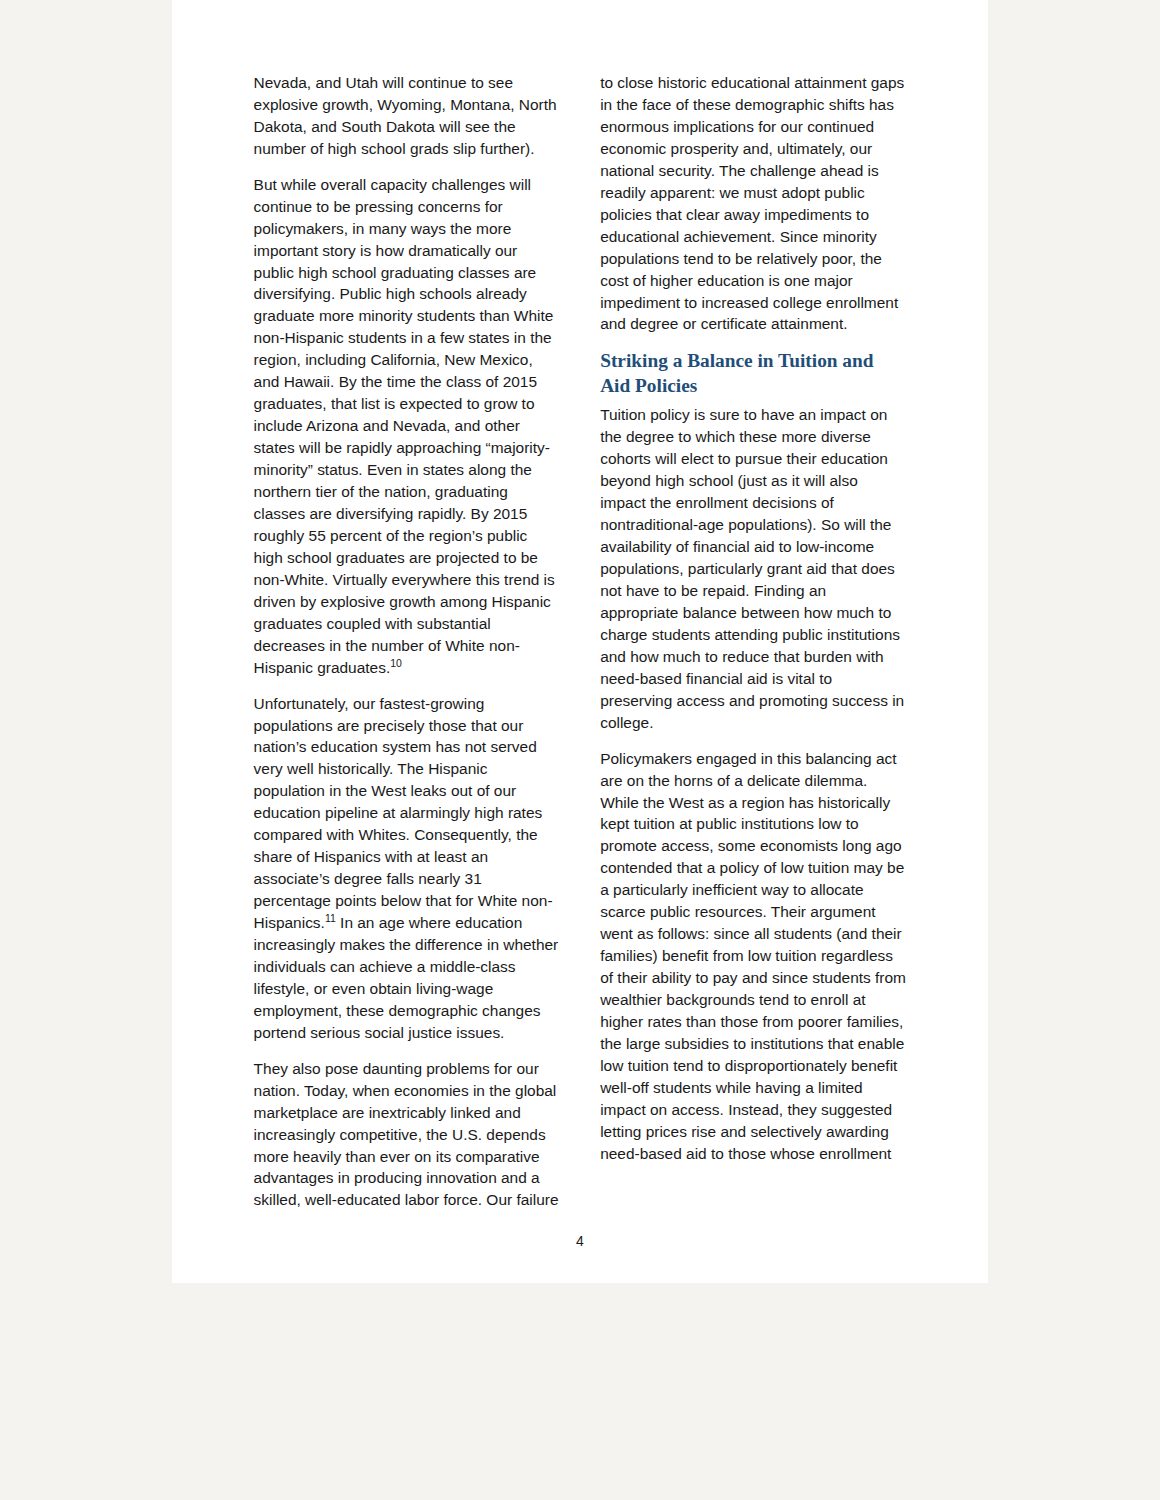Nevada, and Utah will continue to see explosive growth, Wyoming, Montana, North Dakota, and South Dakota will see the number of high school grads slip further).
But while overall capacity challenges will continue to be pressing concerns for policymakers, in many ways the more important story is how dramatically our public high school graduating classes are diversifying. Public high schools already graduate more minority students than White non-Hispanic students in a few states in the region, including California, New Mexico, and Hawaii. By the time the class of 2015 graduates, that list is expected to grow to include Arizona and Nevada, and other states will be rapidly approaching “majority-minority” status. Even in states along the northern tier of the nation, graduating classes are diversifying rapidly. By 2015 roughly 55 percent of the region’s public high school graduates are projected to be non-White. Virtually everywhere this trend is driven by explosive growth among Hispanic graduates coupled with substantial decreases in the number of White non-Hispanic graduates.10
Unfortunately, our fastest-growing populations are precisely those that our nation’s education system has not served very well historically. The Hispanic population in the West leaks out of our education pipeline at alarmingly high rates compared with Whites. Consequently, the share of Hispanics with at least an associate’s degree falls nearly 31 percentage points below that for White non-Hispanics.11 In an age where education increasingly makes the difference in whether individuals can achieve a middle-class lifestyle, or even obtain living-wage employment, these demographic changes portend serious social justice issues.
They also pose daunting problems for our nation. Today, when economies in the global marketplace are inextricably linked and increasingly competitive, the U.S. depends more heavily than ever on its comparative advantages in producing innovation and a skilled, well-educated labor force. Our failure
to close historic educational attainment gaps in the face of these demographic shifts has enormous implications for our continued economic prosperity and, ultimately, our national security. The challenge ahead is readily apparent: we must adopt public policies that clear away impediments to educational achievement. Since minority populations tend to be relatively poor, the cost of higher education is one major impediment to increased college enrollment and degree or certificate attainment.
Striking a Balance in Tuition and Aid Policies
Tuition policy is sure to have an impact on the degree to which these more diverse cohorts will elect to pursue their education beyond high school (just as it will also impact the enrollment decisions of nontraditional-age populations). So will the availability of financial aid to low-income populations, particularly grant aid that does not have to be repaid. Finding an appropriate balance between how much to charge students attending public institutions and how much to reduce that burden with need-based financial aid is vital to preserving access and promoting success in college.
Policymakers engaged in this balancing act are on the horns of a delicate dilemma. While the West as a region has historically kept tuition at public institutions low to promote access, some economists long ago contended that a policy of low tuition may be a particularly inefficient way to allocate scarce public resources. Their argument went as follows: since all students (and their families) benefit from low tuition regardless of their ability to pay and since students from wealthier backgrounds tend to enroll at higher rates than those from poorer families, the large subsidies to institutions that enable low tuition tend to disproportionately benefit well-off students while having a limited impact on access. Instead, they suggested letting prices rise and selectively awarding need-based aid to those whose enrollment
4